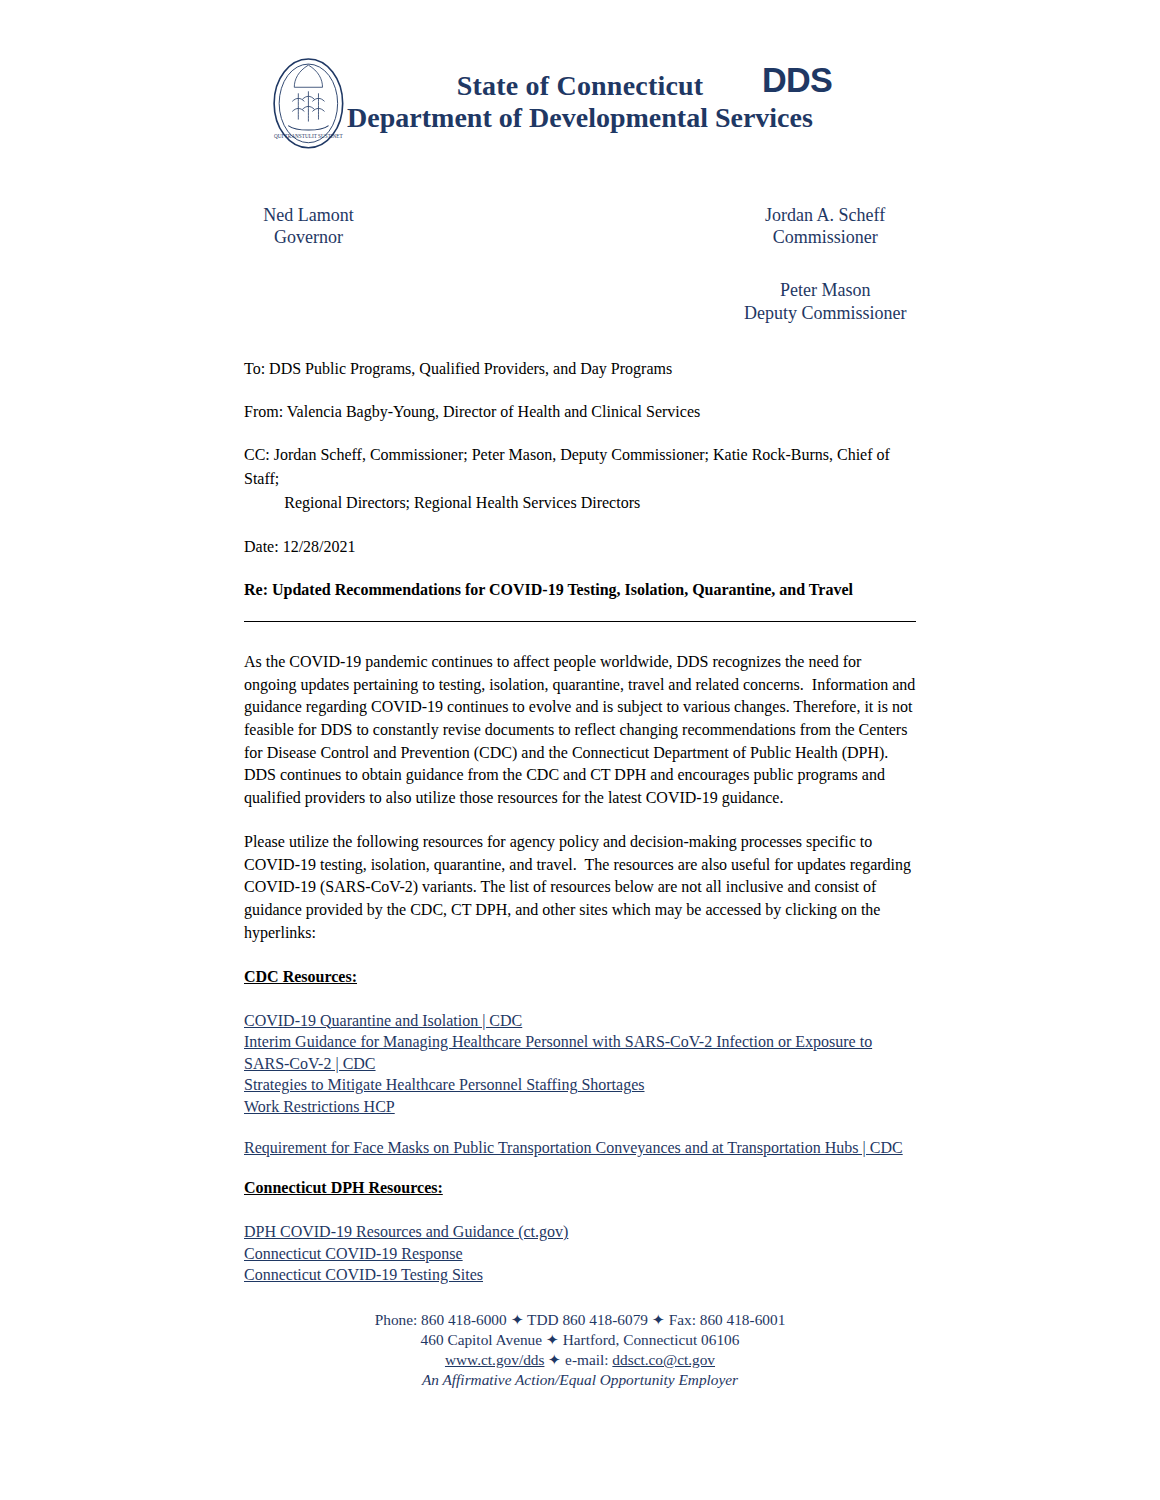QUI TRANSTULIT SUSTINET
DDS
State of Connecticut
Department of Developmental Services
Ned Lamont
Governor
Jordan A. Scheff
Commissioner
Peter Mason
Deputy Commissioner
To: DDS Public Programs, Qualified Providers, and Day Programs
From: Valencia Bagby-Young, Director of Health and Clinical Services
CC: Jordan Scheff, Commissioner; Peter Mason, Deputy Commissioner; Katie Rock-Burns, Chief of Staff; Regional Directors; Regional Health Services Directors
Date: 12/28/2021
Re: Updated Recommendations for COVID-19 Testing, Isolation, Quarantine, and Travel
As the COVID-19 pandemic continues to affect people worldwide, DDS recognizes the need for ongoing updates pertaining to testing, isolation, quarantine, travel and related concerns. Information and guidance regarding COVID-19 continues to evolve and is subject to various changes. Therefore, it is not feasible for DDS to constantly revise documents to reflect changing recommendations from the Centers for Disease Control and Prevention (CDC) and the Connecticut Department of Public Health (DPH). DDS continues to obtain guidance from the CDC and CT DPH and encourages public programs and qualified providers to also utilize those resources for the latest COVID-19 guidance.
Please utilize the following resources for agency policy and decision-making processes specific to COVID-19 testing, isolation, quarantine, and travel. The resources are also useful for updates regarding COVID-19 (SARS-CoV-2) variants. The list of resources below are not all inclusive and consist of guidance provided by the CDC, CT DPH, and other sites which may be accessed by clicking on the hyperlinks:
CDC Resources:
COVID-19 Quarantine and Isolation | CDC Interim Guidance for Managing Healthcare Personnel with SARS-CoV-2 Infection or Exposure to SARS-CoV-2 | CDC Strategies to Mitigate Healthcare Personnel Staffing Shortages Work Restrictions HCP
Requirement for Face Masks on Public Transportation Conveyances and at Transportation Hubs | CDC
Connecticut DPH Resources:
DPH COVID-19 Resources and Guidance (ct.gov) Connecticut COVID-19 Response Connecticut COVID-19 Testing Sites
Phone: 860 418-6000 ✦ TDD 860 418-6079 ✦ Fax: 860 418-6001
460 Capitol Avenue ✦ Hartford, Connecticut 06106
www.ct.gov/dds ✦ e-mail: ddsct.co@ct.gov
An Affirmative Action/Equal Opportunity Employer